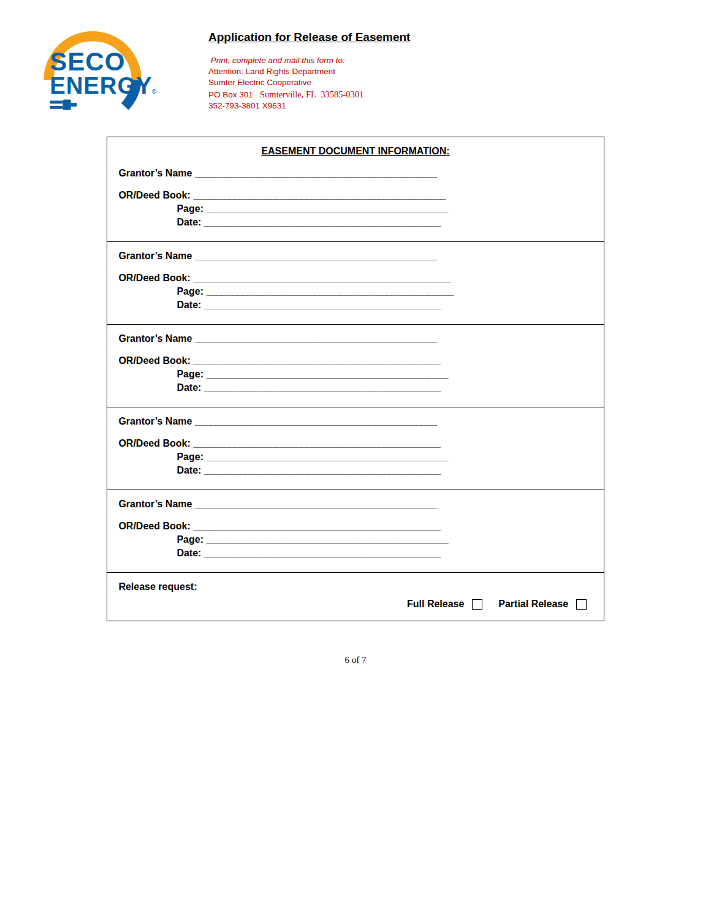SECO ENERGY ®
Application for Release of Easement
Print, complete and mail this form to:
Attention: Land Rights Department
Sumter Electric Cooperative
PO Box 301 Sumterville, FL 33585-0301
352-793-3801 X9631
| EASEMENT DOCUMENT INFORMATION: Grantor’s Name _______________________________________________ OR/Deed Book: _________________________________________________ Page: _______________________________________________ Date: ______________________________________________ |
| Grantor’s Name _______________________________________________ OR/Deed Book: __________________________________________________ Page: ________________________________________________ Date: ______________________________________________ |
| Grantor’s Name _______________________________________________ OR/Deed Book: ________________________________________________ Page: _______________________________________________ Date: ______________________________________________ |
| Grantor’s Name _______________________________________________ OR/Deed Book: ________________________________________________ Page: _______________________________________________ Date: ______________________________________________ |
| Grantor’s Name _______________________________________________ OR/Deed Book: ________________________________________________ Page: _______________________________________________ Date: ______________________________________________ |
| Release request: Full Release Partial Release |
6 of 7